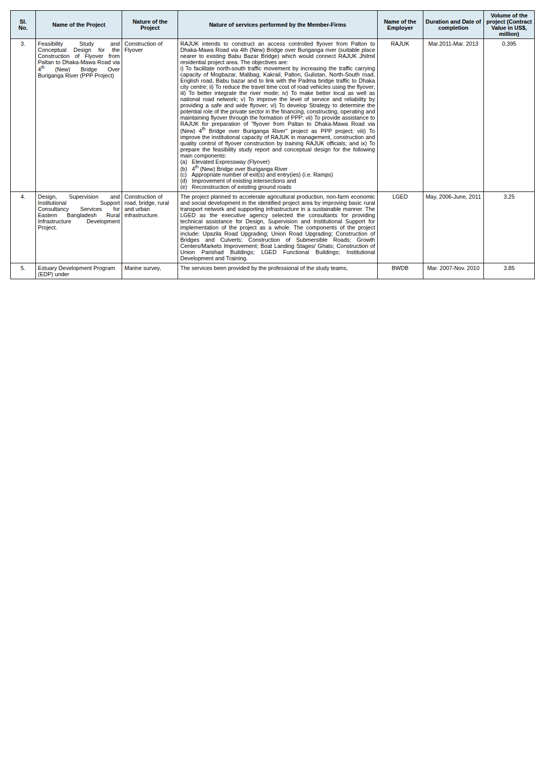| Sl. No. | Name of the Project | Nature of the Project | Nature of services performed by the Member-Firms | Name of the Employer | Duration and Date of completion | Volume of the project (Contract Value in US$, million) |
| --- | --- | --- | --- | --- | --- | --- |
| 3. | Feasibility Study and Conceptual Design for the Construction of Flyover from Paltan to Dhaka-Mawa Road via 4 th (New) Bridge Over Buriganga River (PPP Project) | Construction of Flyover | RAJUK intends to construct an access controlled flyover from Palton to Dhaka-Mawa Road via 4th (New) Bridge over Buriganga river (suitable place nearer to existing Babu Bazar Bridge) which would connect RAJUK Jhilmil residential project area. The objectives are: i) To facilitate north-south traffic movement by increasing the traffic carrying capacity of Mogbazar, Malibag, Kakrail, Palton, Gulistan, North-South road, English road, Babu bazar and to link with the Padma bridge traffic to Dhaka city centre; ii) To reduce the travel time cost of road vehicles using the flyover; iii) To better integrate the river mode; iv) To make better local as well as national road network; v) To improve the level of service and reliability by providing a safe and wide flyover; vi) To develop Strategy to determine the potential role of the private sector in the financing, constructing, operating and maintaining flyover through the formation of PPP; vii) To provide assistance to RAJUK for preparation of "flyover from Paltan to Dhaka-Mawa Road via (New) 4 th Bridge over Buriganga River" project as PPP project; viii) To improve the institutional capacity of RAJUK in management, construction and quality control of flyover construction by training RAJUK officials; and ix) To prepare the feasibility study report and conceptual design for the following main components: (a) Elevated Expressway (Flyover) (b) 4 th (New) Bridge over Buriganga River (c) Appropriate number of exit(s) and entry(ies) (i.e. Ramps) (d) Improvement of existing intersections and (e) Reconstruction of existing ground roads | RAJUK | Mar.2011-Mar. 2013 | 0.395 |
| 4. | Design, Supervision and Institutional Support Consultancy Services for Eastern Bangladesh Rural Infrastructure Development Project. | Construction of road, bridge, rural and urban infrastructure. | The project planned to accelerate agricultural production, non-farm economic and social development in the identified project area by improving basic rural transport network and supporting infrastructure in a sustainable manner. The LGED as the executive agency selected the consultants for providing technical assistance for Design, Supervision and Institutional Support for implementation of the project as a whole. The components of the project include: Upazila Road Upgrading; Union Road Upgrading; Construction of Bridges and Culverts; Construction of Submersible Roads; Growth Centers/Markets Improvement; Boat Landing Stages/ Ghats; Construction of Union Parishad Buildings; LGED Functional Buildings; Institutional Development and Training. | LGED | May, 2006-June, 2011 | 3.25 |
| 5. | Estuary Development Program (EDP) under | Marine survey, | The services been provided by the professional of the study teams, | BWDB | Mar. 2007-Nov. 2010 | 3.85 |